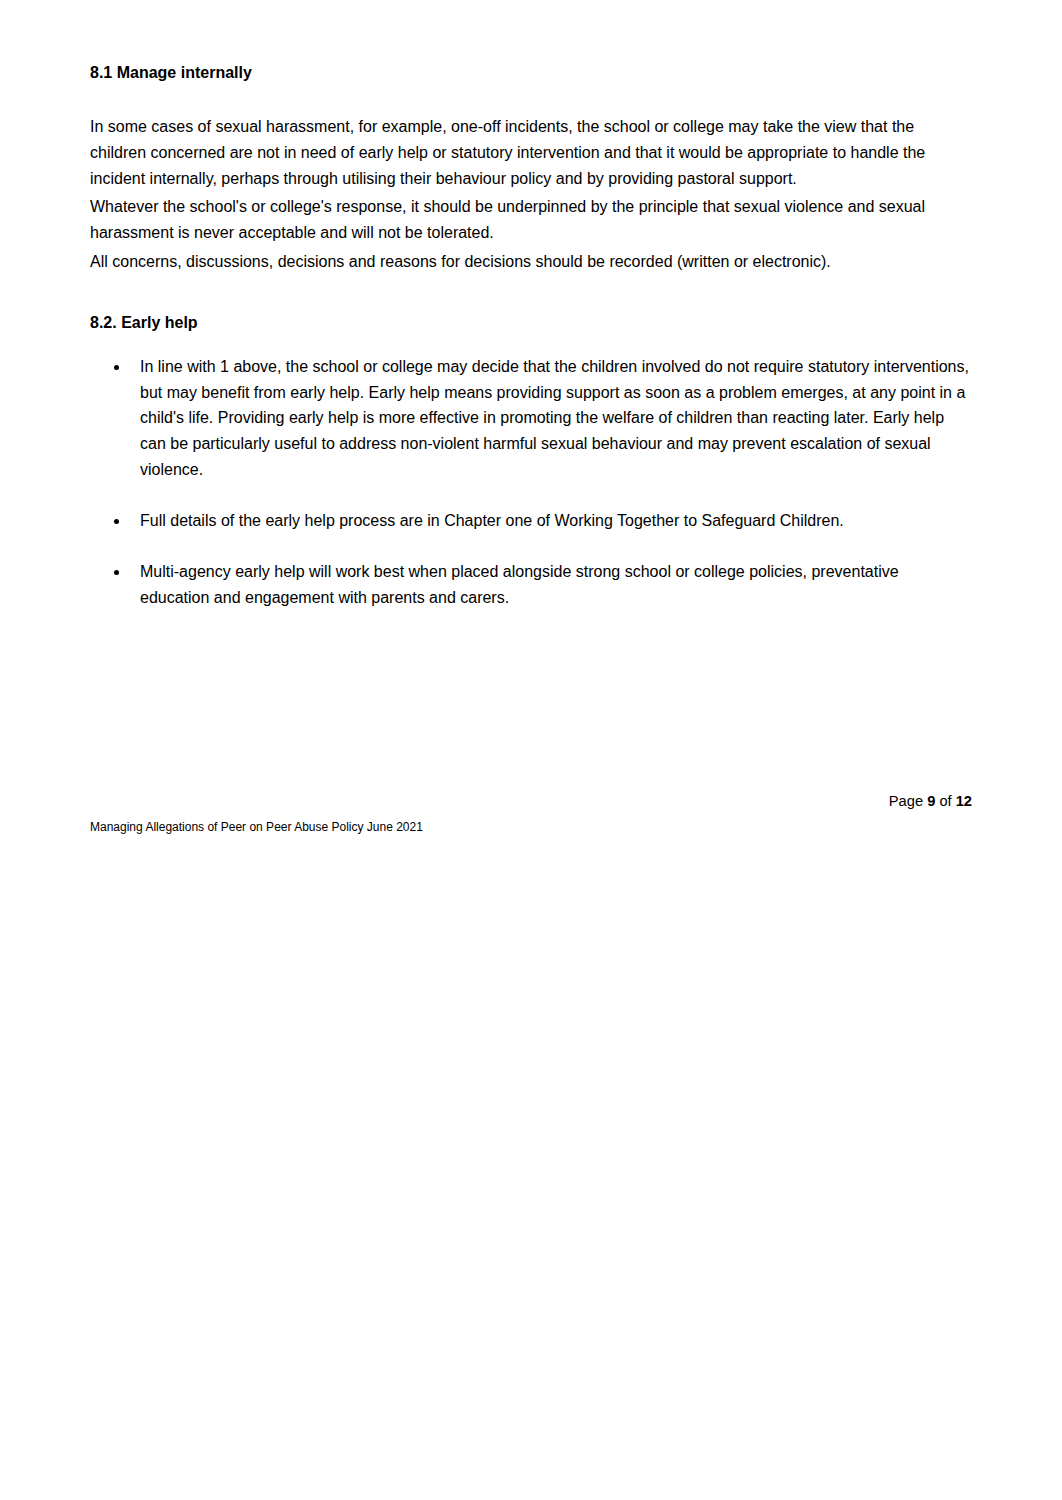8.1 Manage internally
In some cases of sexual harassment, for example, one-off incidents, the school or college may take the view that the children concerned are not in need of early help or statutory intervention and that it would be appropriate to handle the incident internally, perhaps through utilising their behaviour policy and by providing pastoral support.
Whatever the school's or college's response, it should be underpinned by the principle that sexual violence and sexual harassment is never acceptable and will not be tolerated.
All concerns, discussions, decisions and reasons for decisions should be recorded (written or electronic).
8.2. Early help
In line with 1 above, the school or college may decide that the children involved do not require statutory interventions, but may benefit from early help. Early help means providing support as soon as a problem emerges, at any point in a child's life. Providing early help is more effective in promoting the welfare of children than reacting later. Early help can be particularly useful to address non-violent harmful sexual behaviour and may prevent escalation of sexual violence.
Full details of the early help process are in Chapter one of Working Together to Safeguard Children.
Multi-agency early help will work best when placed alongside strong school or college policies, preventative education and engagement with parents and carers.
Page 9 of 12
Managing Allegations of Peer on Peer Abuse Policy June 2021